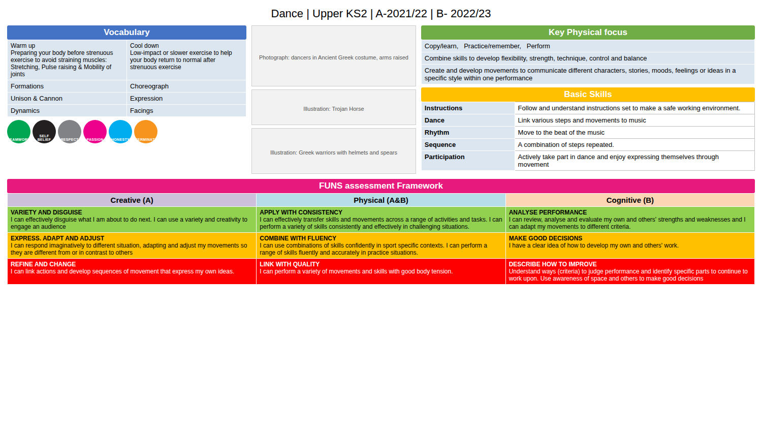Dance | Upper KS2 | A-2021/22 | B- 2022/23
Vocabulary
| Warm up Preparing your body before strenuous exercise to avoid straining muscles: Stretching, Pulse raising & Mobility of joints | Cool down Low-impact or slower exercise to help your body return to normal after strenuous exercise |
| Formations | Choreograph |
| Unison & Cannon | Expression |
| Dynamics | Facings |
TEAMWORK
SELF BELIEF
RESPECT
PASSION
HONESTY
DETERMINATION
Photograph: dancers in Ancient Greek costume, arms raised
Illustration: Trojan Horse
Illustration: Greek warriors with helmets and spears
Key Physical focus
| Copy/learn, Practice/remember, Perform |
| Combine skills to develop flexibility, strength, technique, control and balance |
| Create and develop movements to communicate different characters, stories, moods, feelings or ideas in a specific style within one performance |
Basic Skills
| Instructions | Follow and understand instructions set to make a safe working environment. |
| Dance | Link various steps and movements to music |
| Rhythm | Move to the beat of the music |
| Sequence | A combination of steps repeated. |
| Participation | Actively take part in dance and enjoy expressing themselves through movement |
FUNS assessment Framework
| Creative (A) | Physical (A&B) | Cognitive (B) |
| --- | --- | --- |
| VARIETY AND DISGUISE I can effectively disguise what I am about to do next. I can use a variety and creativity to engage an audience | APPLY WITH CONSISTENCY I can effectively transfer skills and movements across a range of activities and tasks. I can perform a variety of skills consistently and effectively in challenging situations. | ANALYSE PERFORMANCE I can review, analyse and evaluate my own and others' strengths and weaknesses and I can adapt my movements to different criteria. |
| EXPRESS. ADAPT AND ADJUST I can respond imaginatively to different situation, adapting and adjust my movements so they are different from or in contrast to others | COMBINE WITH FLUENCY I can use combinations of skills confidently in sport specific contexts. I can perform a range of skills fluently and accurately in practice situations. | MAKE GOOD DECISIONS I have a clear idea of how to develop my own and others' work. |
| REFINE AND CHANGE I can link actions and develop sequences of movement that express my own ideas. | LINK WITH QUALITY I can perform a variety of movements and skills with good body tension. | DESCRIBE HOW TO IMPROVE Understand ways (criteria) to judge performance and identify specific parts to continue to work upon. Use awareness of space and others to make good decisions |